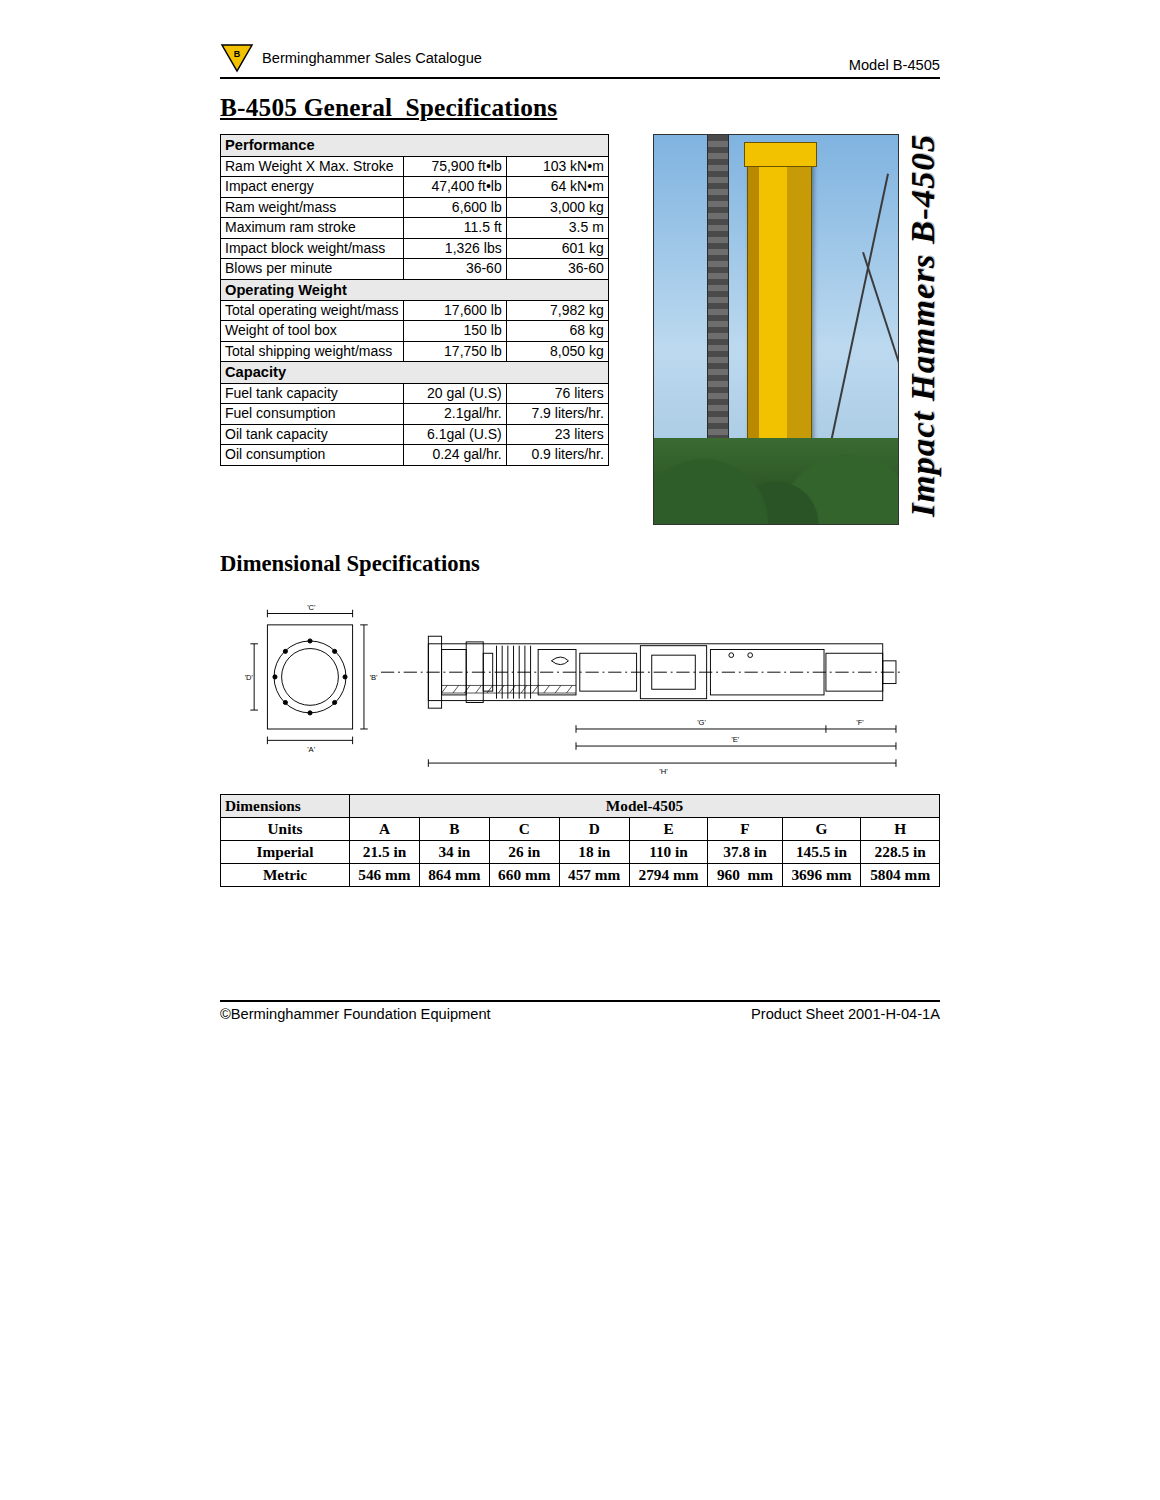B
Berminghammer Sales Catalogue
Model B-4505
B-4505 General Specifications
| Performance |
| --- |
| Ram Weight X Max. Stroke | 75,900 ft•lb | 103 kN•m |
| Impact energy | 47,400 ft•lb | 64 kN•m |
| Ram weight/mass | 6,600 lb | 3,000 kg |
| Maximum ram stroke | 11.5 ft | 3.5 m |
| Impact block weight/mass | 1,326 lbs | 601 kg |
| Blows per minute | 36-60 | 36-60 |
| Operating Weight |
| Total operating weight/mass | 17,600 lb | 7,982 kg |
| Weight of tool box | 150 lb | 68 kg |
| Total shipping weight/mass | 17,750 lb | 8,050 kg |
| Capacity |
| Fuel tank capacity | 20 gal (U.S) | 76 liters |
| Fuel consumption | 2.1gal/hr. | 7.9 liters/hr. |
| Oil tank capacity | 6.1gal (U.S) | 23 liters |
| Oil consumption | 0.24 gal/hr. | 0.9 liters/hr. |
Impact Hammers B-4505
Dimensional Specifications
'C' 'A' 'B' 'D' 'G' 'F' 'E' 'H'
| Dimensions | Model-4505 |
| --- | --- |
| Units | A | B | C | D | E | F | G | H |
| Imperial | 21.5 in | 34 in | 26 in | 18 in | 110 in | 37.8 in | 145.5 in | 228.5 in |
| Metric | 546 mm | 864 mm | 660 mm | 457 mm | 2794 mm | 960 mm | 3696 mm | 5804 mm |
©Berminghammer Foundation Equipment Product Sheet 2001-H-04-1A